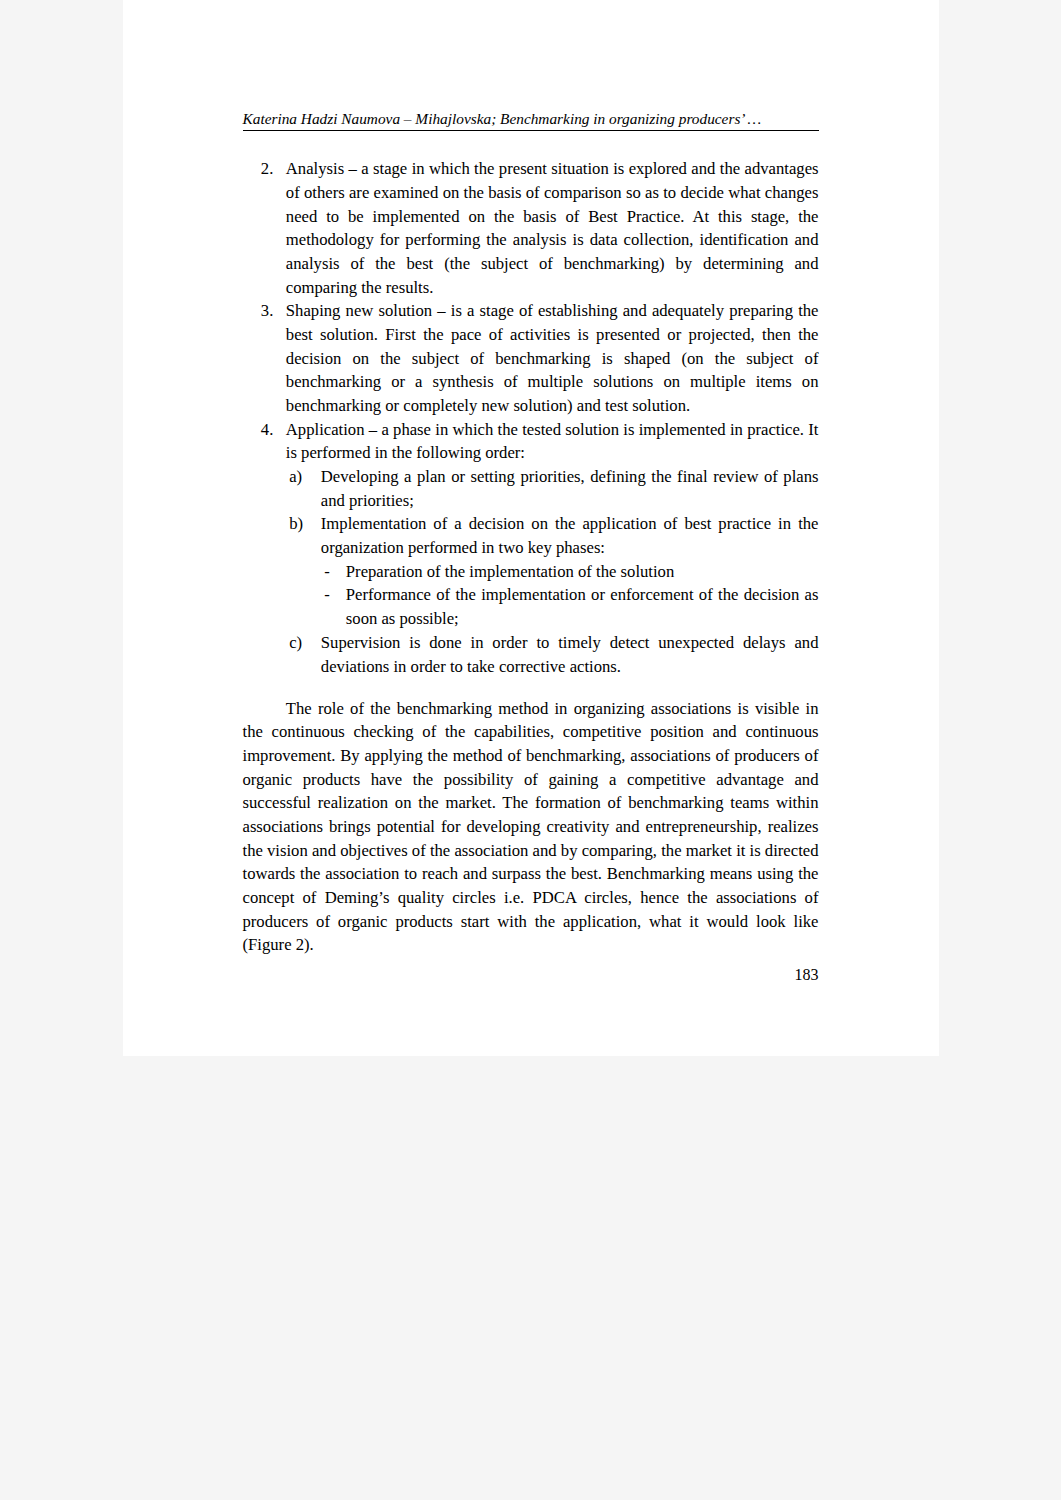Katerina Hadzi Naumova – Mihajlovska; Benchmarking in organizing producers’ …
Analysis – a stage in which the present situation is explored and the advantages of others are examined on the basis of comparison so as to decide what changes need to be implemented on the basis of Best Practice. At this stage, the methodology for performing the analysis is data collection, identification and analysis of the best (the subject of benchmarking) by determining and comparing the results.
Shaping new solution – is a stage of establishing and adequately preparing the best solution. First the pace of activities is presented or projected, then the decision on the subject of benchmarking is shaped (on the subject of benchmarking or a synthesis of multiple solutions on multiple items on benchmarking or completely new solution) and test solution.
Application – a phase in which the tested solution is implemented in practice. It is performed in the following order:
Developing a plan or setting priorities, defining the final review of plans and priorities;
Implementation of a decision on the application of best practice in the organization performed in two key phases:
Preparation of the implementation of the solution
Performance of the implementation or enforcement of the decision as soon as possible;
Supervision is done in order to timely detect unexpected delays and deviations in order to take corrective actions.
The role of the benchmarking method in organizing associations is visible in the continuous checking of the capabilities, competitive position and continuous improvement. By applying the method of benchmarking, associations of producers of organic products have the possibility of gaining a competitive advantage and successful realization on the market. The formation of benchmarking teams within associations brings potential for developing creativity and entrepreneurship, realizes the vision and objectives of the association and by comparing, the market it is directed towards the association to reach and surpass the best. Benchmarking means using the concept of Deming’s quality circles i.e. PDCA circles, hence the associations of producers of organic products start with the application, what it would look like (Figure 2).
183